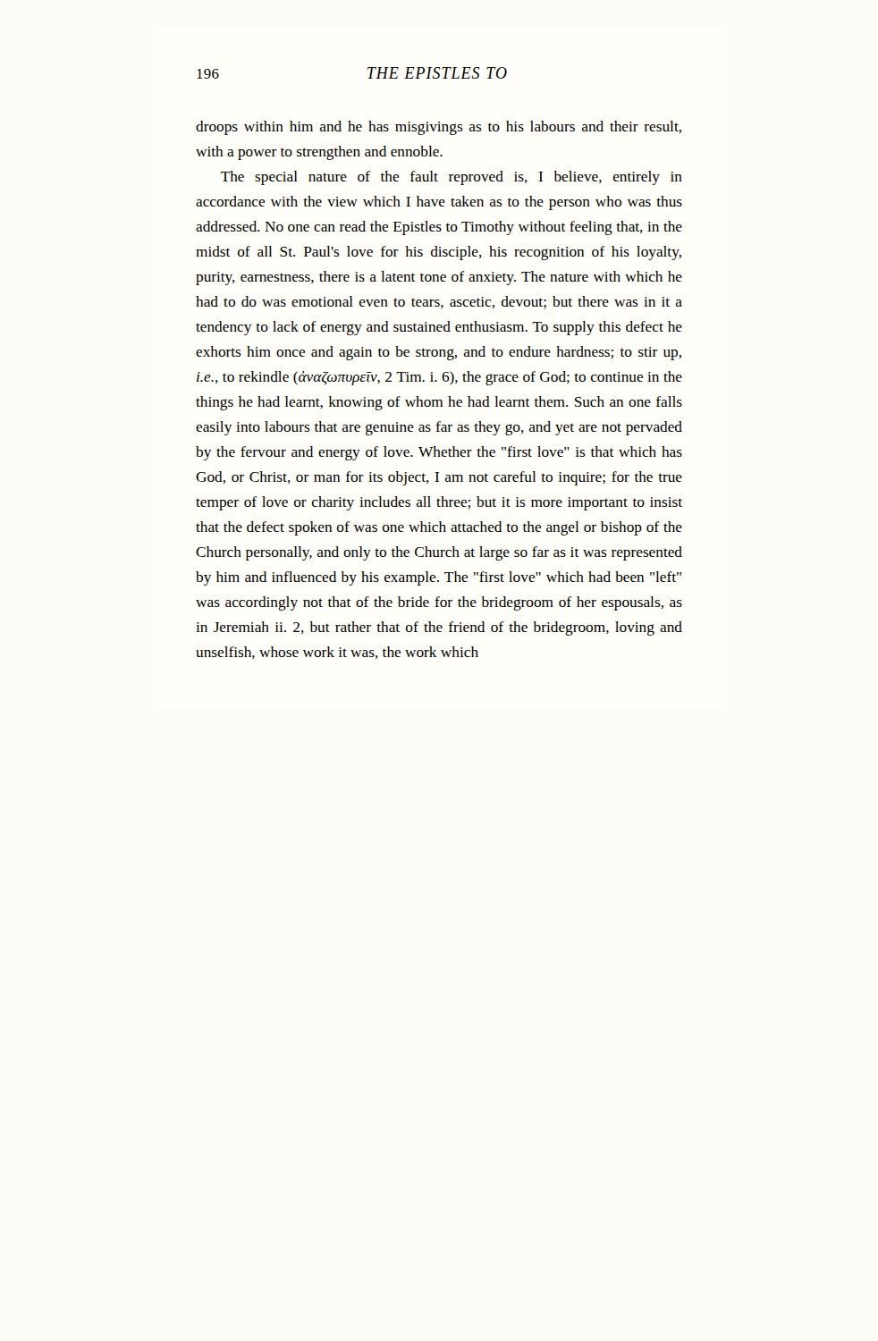196 THE EPISTLES TO
droops within him and he has misgivings as to his labours and their result, with a power to strengthen and ennoble.
The special nature of the fault reproved is, I believe, entirely in accordance with the view which I have taken as to the person who was thus ad­dressed. No one can read the Epistles to Timothy without feeling that, in the midst of all St. Paul's love for his disciple, his recognition of his loyalty, purity, earnestness, there is a latent tone of anxiety. The nature with which he had to do was emotional even to tears, ascetic, devout; but there was in it a tendency to lack of energy and sustained enthusiasm. To supply this defect he exhorts him once and again to be strong, and to endure hardness; to stir up, i.e., to rekindle (ἀναζωπυρεῖν, 2 Tim. i. 6), the grace of God; to continue in the things he had learnt, know­ing of whom he had learnt them. Such an one falls easily into labours that are genuine as far as they go, and yet are not pervaded by the fervour and energy of love. Whether the "first love" is that which has God, or Christ, or man for its object, I am not careful to inquire; for the true temper of love or charity includes all three; but it is more important to insist that the defect spoken of was one which attached to the angel or bishop of the Church personally, and only to the Church at large so far as it was represented by him and influenced by his example. The "first love" which had been "left" was accordingly not that of the bride for the bridegroom of her espousals, as in Jeremiah ii. 2, but rather that of the friend of the bridegroom, loving and unselfish, whose work it was, the work which